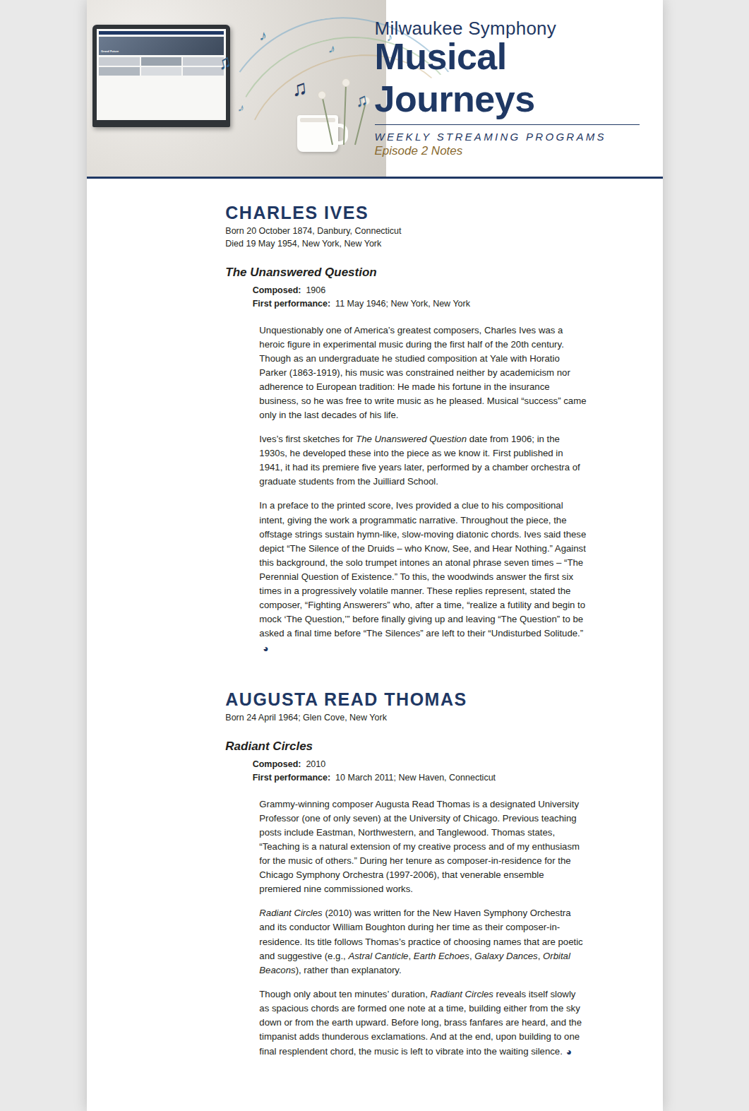♫ ♪ ♫ ♪ ♫ ♪ ♪
Milwaukee Symphony
Musical Journeys
WEEKLY STREAMING PROGRAMS
Episode 2 Notes
Charles Ives
Born 20 October 1874, Danbury, Connecticut
Died 19 May 1954, New York, New York
The Unanswered Question
Composed: 1906
First performance: 11 May 1946; New York, New York
Unquestionably one of America’s greatest composers, Charles Ives was a heroic figure in experimental music during the first half of the 20th century. Though as an undergraduate he studied composition at Yale with Horatio Parker (1863-1919), his music was constrained neither by academicism nor adherence to European tradition: He made his fortune in the insurance business, so he was free to write music as he pleased. Musical “success” came only in the last decades of his life.
Ives’s first sketches for The Unanswered Question date from 1906; in the 1930s, he developed these into the piece as we know it. First published in 1941, it had its premiere five years later, performed by a chamber orchestra of graduate students from the Juilliard School.
In a preface to the printed score, Ives provided a clue to his compositional intent, giving the work a programmatic narrative. Throughout the piece, the offstage strings sustain hymn-like, slow-moving diatonic chords. Ives said these depict “The Silence of the Druids – who Know, See, and Hear Nothing.” Against this background, the solo trumpet intones an atonal phrase seven times – “The Perennial Question of Existence.” To this, the woodwinds answer the first six times in a progressively volatile manner. These replies represent, stated the composer, “Fighting Answerers” who, after a time, “realize a futility and begin to mock ‘The Question,’” before finally giving up and leaving “The Question” to be asked a final time before “The Silences” are left to their “Undisturbed Solitude.”◕
Augusta Read Thomas
Born 24 April 1964; Glen Cove, New York
Radiant Circles
Composed: 2010
First performance: 10 March 2011; New Haven, Connecticut
Grammy-winning composer Augusta Read Thomas is a designated University Professor (one of only seven) at the University of Chicago. Previous teaching posts include Eastman, Northwestern, and Tanglewood. Thomas states, “Teaching is a natural extension of my creative process and of my enthusiasm for the music of others.” During her tenure as composer-in-residence for the Chicago Symphony Orchestra (1997-2006), that venerable ensemble premiered nine commissioned works.
Radiant Circles (2010) was written for the New Haven Symphony Orchestra and its conductor William Boughton during her time as their composer-in-residence. Its title follows Thomas’s practice of choosing names that are poetic and suggestive (e.g., Astral Canticle, Earth Echoes, Galaxy Dances, Orbital Beacons), rather than explanatory.
Though only about ten minutes’ duration, Radiant Circles reveals itself slowly as spacious chords are formed one note at a time, building either from the sky down or from the earth upward. Before long, brass fanfares are heard, and the timpanist adds thunderous exclamations. And at the end, upon building to one final resplendent chord, the music is left to vibrate into the waiting silence.◕